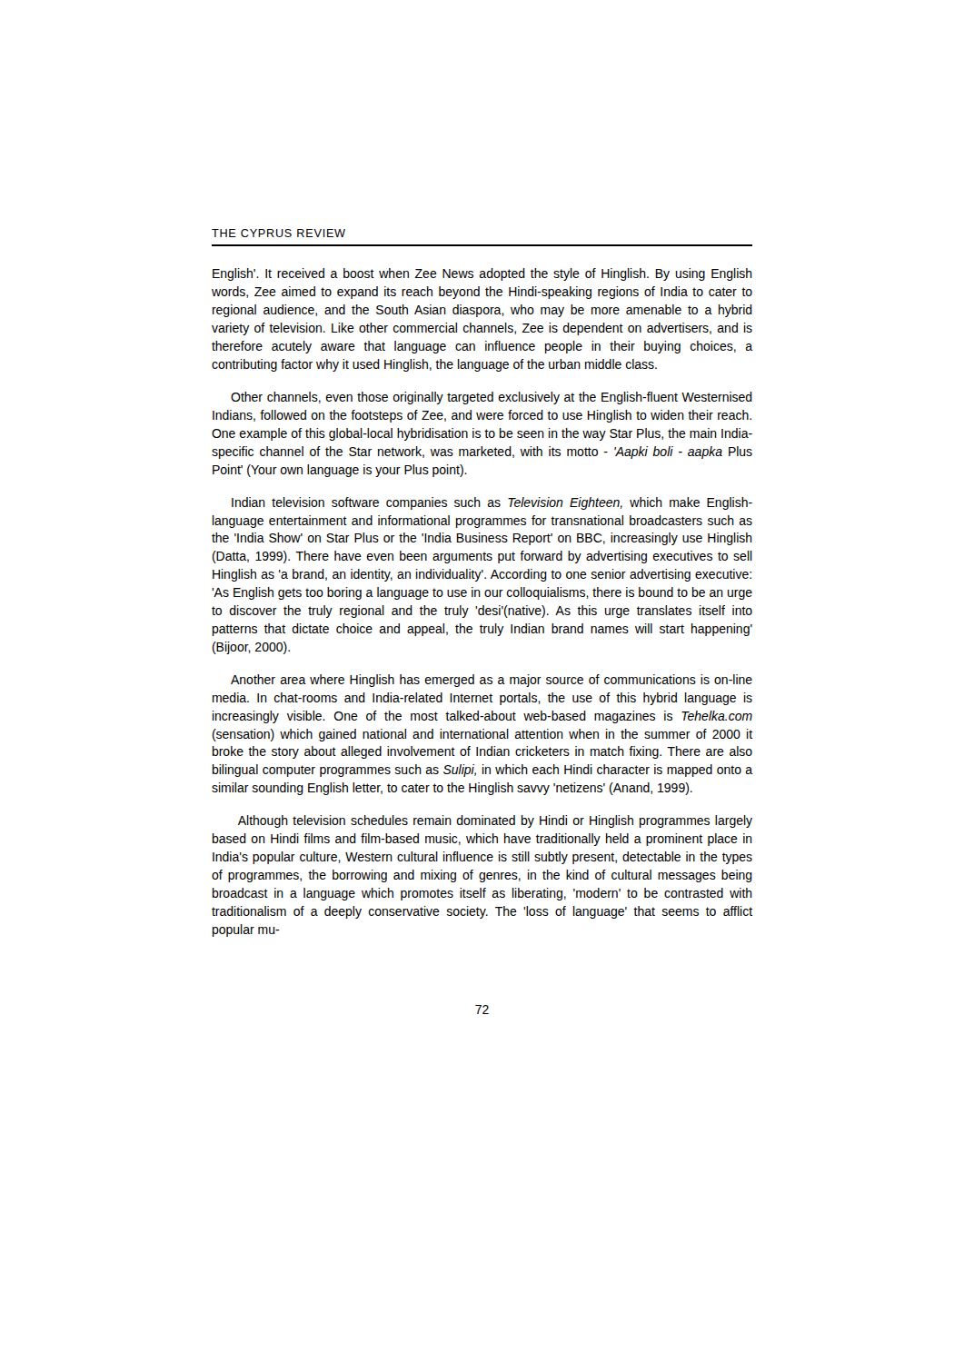THE CYPRUS REVIEW
English'. It received a boost when Zee News adopted the style of Hinglish. By using English words, Zee aimed to expand its reach beyond the Hindi-speaking regions of India to cater to regional audience, and the South Asian diaspora, who may be more amenable to a hybrid variety of television. Like other commercial channels, Zee is dependent on advertisers, and is therefore acutely aware that language can influence people in their buying choices, a contributing factor why it used Hinglish, the language of the urban middle class.
Other channels, even those originally targeted exclusively at the English-fluent Westernised Indians, followed on the footsteps of Zee, and were forced to use Hinglish to widen their reach. One example of this global-local hybridisation is to be seen in the way Star Plus, the main India-specific channel of the Star network, was marketed, with its motto - 'Aapki boli - aapka Plus Point' (Your own language is your Plus point).
Indian television software companies such as Television Eighteen, which make English-language entertainment and informational programmes for transnational broadcasters such as the 'India Show' on Star Plus or the 'India Business Report' on BBC, increasingly use Hinglish (Datta, 1999). There have even been arguments put forward by advertising executives to sell Hinglish as 'a brand, an identity, an individuality'. According to one senior advertising executive: 'As English gets too boring a language to use in our colloquialisms, there is bound to be an urge to discover the truly regional and the truly 'desi'(native). As this urge translates itself into patterns that dictate choice and appeal, the truly Indian brand names will start happening' (Bijoor, 2000).
Another area where Hinglish has emerged as a major source of communications is on-line media. In chat-rooms and India-related Internet portals, the use of this hybrid language is increasingly visible. One of the most talked-about web-based magazines is Tehelka.com (sensation) which gained national and international attention when in the summer of 2000 it broke the story about alleged involvement of Indian cricketers in match fixing. There are also bilingual computer programmes such as Sulipi, in which each Hindi character is mapped onto a similar sounding English letter, to cater to the Hinglish savvy 'netizens' (Anand, 1999).
Although television schedules remain dominated by Hindi or Hinglish programmes largely based on Hindi films and film-based music, which have traditionally held a prominent place in India's popular culture, Western cultural influence is still subtly present, detectable in the types of programmes, the borrowing and mixing of genres, in the kind of cultural messages being broadcast in a language which promotes itself as liberating, 'modern' to be contrasted with traditionalism of a deeply conservative society. The 'loss of language' that seems to afflict popular mu-
72